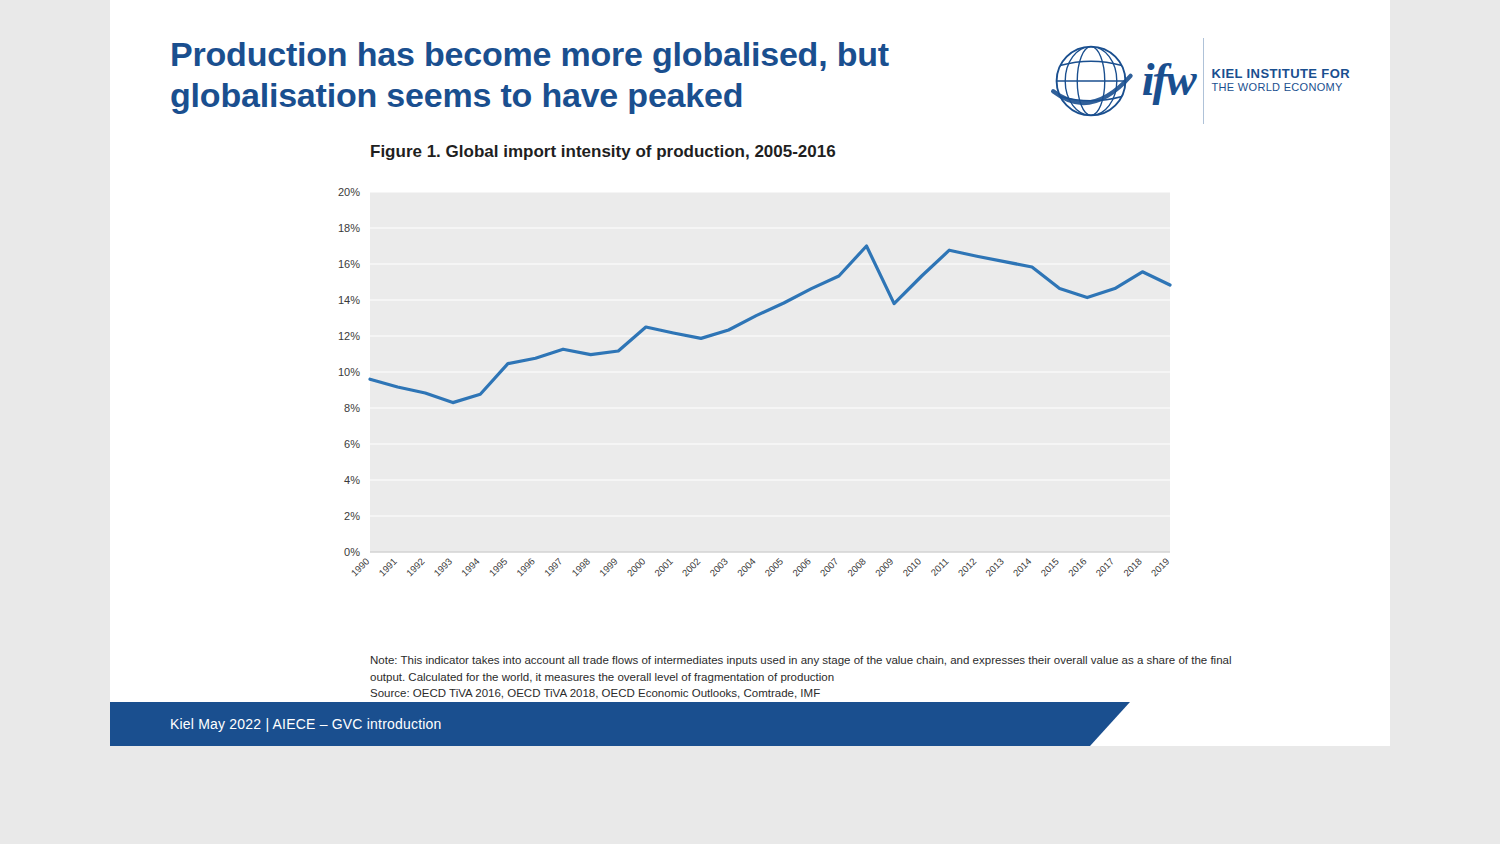Production has become more globalised, but globalisation seems to have peaked
ifw
KIEL INSTITUTE FOR THE WORLD ECONOMY
Figure 1. Global import intensity of production, 2005-2016
Global import intensity of production, 1990–2019 20% 18% 16% 14% 12% 10% 8% 6% 4% 2% 0% 1990 1991 1992 1993 1994 1995 1996 1997 1998 1999 2000 2001 2002 2003 2004 2005 2006 2007 2008 2009 2010 2011 2012 2013 2014 2015 2016 2017 2018 2019
Note: This indicator takes into account all trade flows of intermediates inputs used in any stage of the value chain, and expresses their overall value as a share of the final output. Calculated for the world, it measures the overall level of fragmentation of production
Source: OECD TiVA 2016, OECD TiVA 2018, OECD Economic Outlooks, Comtrade, IMF
Kiel May 2022 | AIECE – GVC introduction